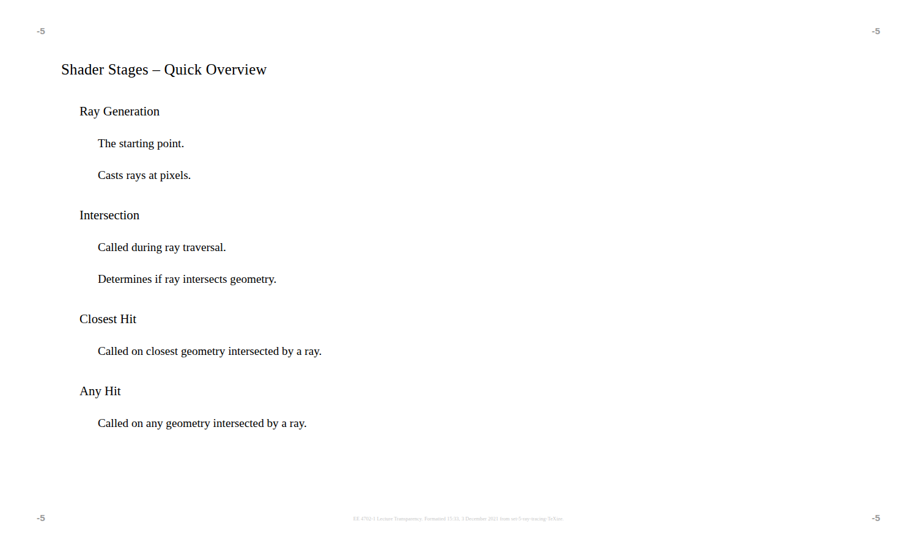-5 -5
Shader Stages – Quick Overview
Ray Generation
The starting point.
Casts rays at pixels.
Intersection
Called during ray traversal.
Determines if ray intersects geometry.
Closest Hit
Called on closest geometry intersected by a ray.
Any Hit
Called on any geometry intersected by a ray.
EE 4702-1 Lecture Transparency. Formatted 15:33, 3 December 2021 from set-5-ray-tracing-TeXize.
-5 -5